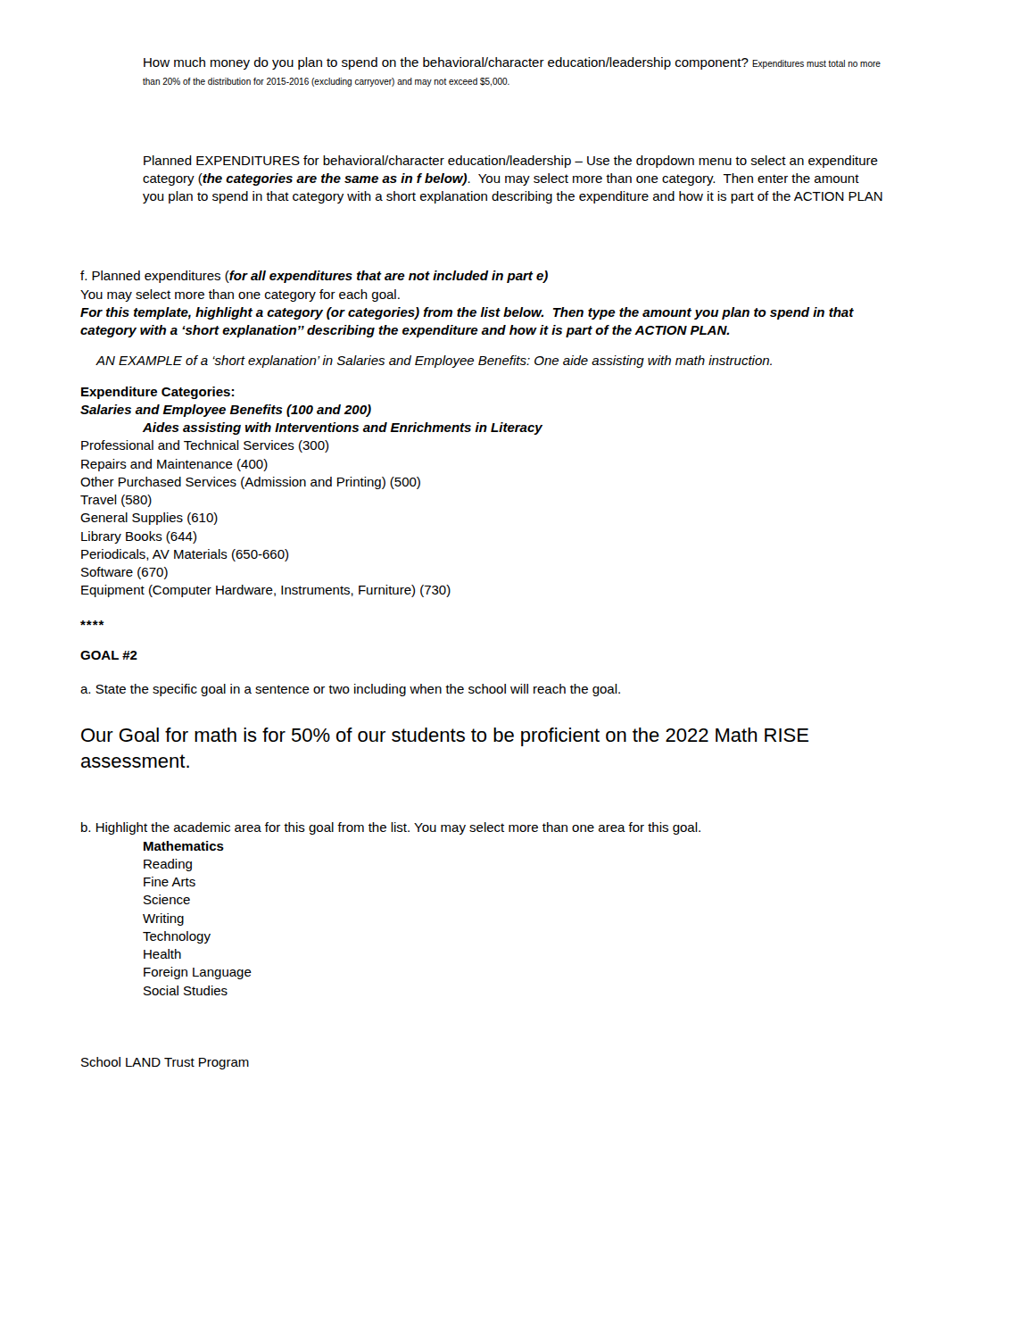How much money do you plan to spend on the behavioral/character education/leadership component? Expenditures must total no more than 20% of the distribution for 2015-2016 (excluding carryover) and may not exceed $5,000.
Planned EXPENDITURES for behavioral/character education/leadership – Use the dropdown menu to select an expenditure category (the categories are the same as in f below). You may select more than one category. Then enter the amount you plan to spend in that category with a short explanation describing the expenditure and how it is part of the ACTION PLAN
f. Planned expenditures (for all expenditures that are not included in part e)
You may select more than one category for each goal.
For this template, highlight a category (or categories) from the list below. Then type the amount you plan to spend in that category with a ‘short explanation’’ describing the expenditure and how it is part of the ACTION PLAN.
AN EXAMPLE of a ‘short explanation’ in Salaries and Employee Benefits: One aide assisting with math instruction.
Expenditure Categories:
Salaries and Employee Benefits (100 and 200)
Aides assisting with Interventions and Enrichments in Literacy
Professional and Technical Services (300)
Repairs and Maintenance (400)
Other Purchased Services (Admission and Printing) (500)
Travel (580)
General Supplies (610)
Library Books (644)
Periodicals, AV Materials (650-660)
Software (670)
Equipment (Computer Hardware, Instruments, Furniture) (730)
****
GOAL #2
a. State the specific goal in a sentence or two including when the school will reach the goal.
Our Goal for math is for 50% of our students to be proficient on the 2022 Math RISE assessment.
b. Highlight the academic area for this goal from the list. You may select more than one area for this goal.
Mathematics
Reading
Fine Arts
Science
Writing
Technology
Health
Foreign Language
Social Studies
School LAND Trust Program